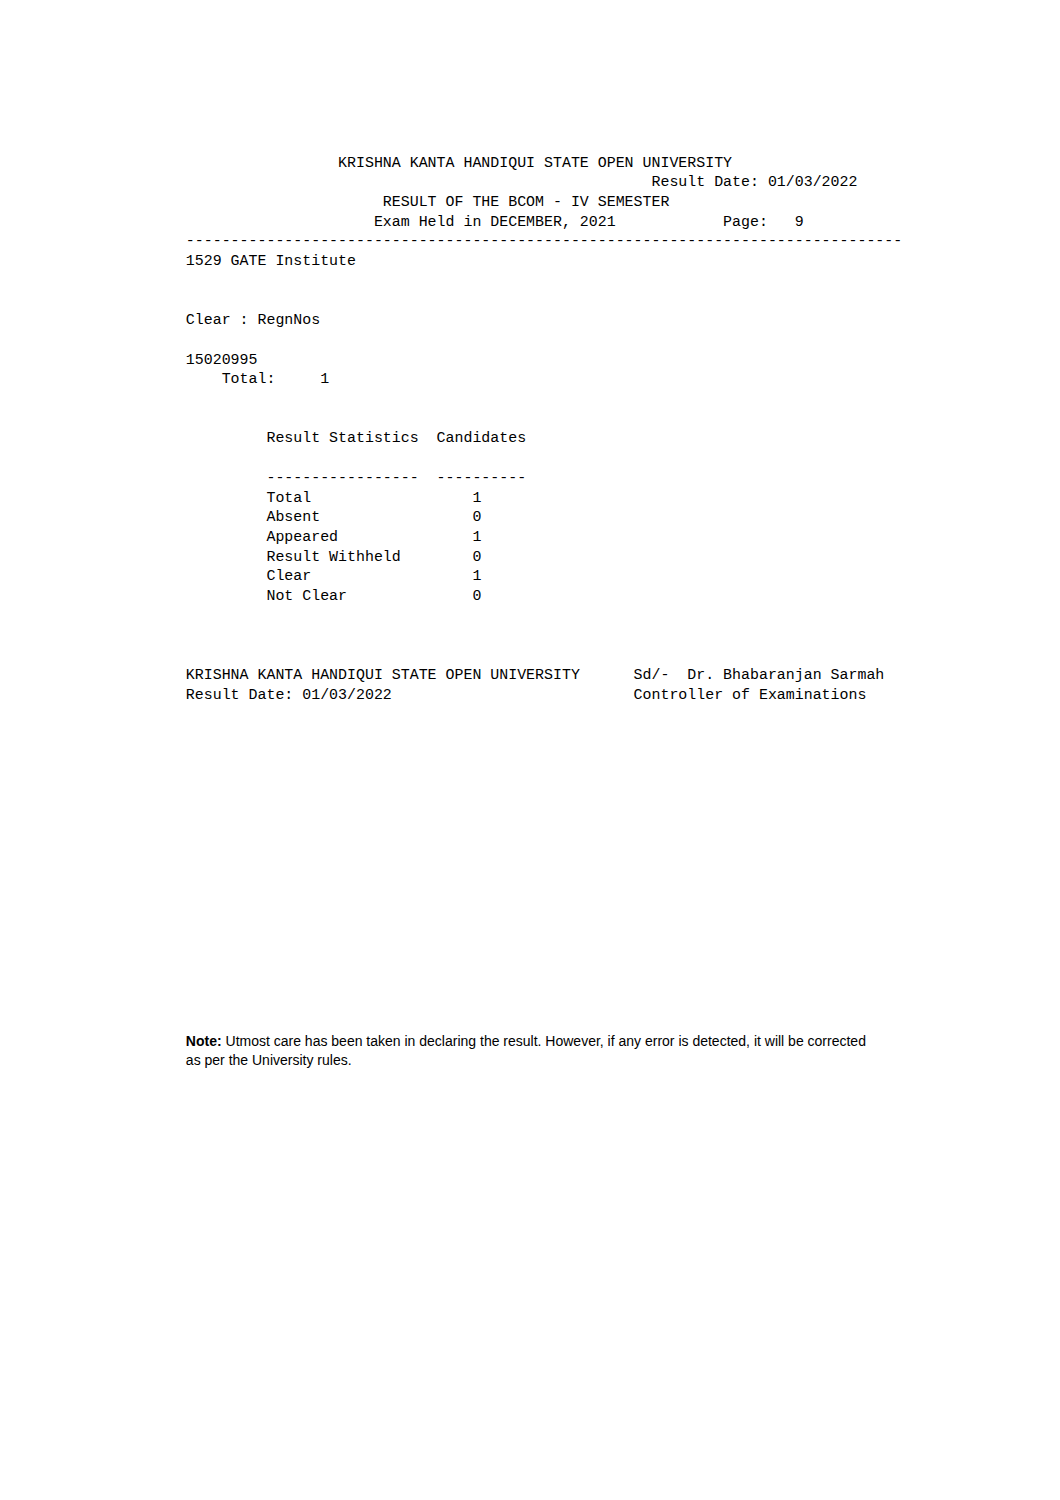KRISHNA KANTA HANDIQUI STATE OPEN UNIVERSITY
                                                    Result Date: 01/03/2022
                      RESULT OF THE BCOM - IV SEMESTER
                     Exam Held in DECEMBER, 2021            Page:   9
--------------------------------------------------------------------------------
1529 GATE Institute


Clear : RegnNos

15020995
    Total:     1


         Result Statistics  Candidates

         -----------------  ----------
         Total                  1
         Absent                 0
         Appeared               1
         Result Withheld        0
         Clear                  1
         Not Clear              0



KRISHNA KANTA HANDIQUI STATE OPEN UNIVERSITY      Sd/-  Dr. Bhabaranjan Sarmah
Result Date: 01/03/2022                           Controller of Examinations
Note: Utmost care has been taken in declaring the result. However, if any error is detected, it will be corrected as per the University rules.